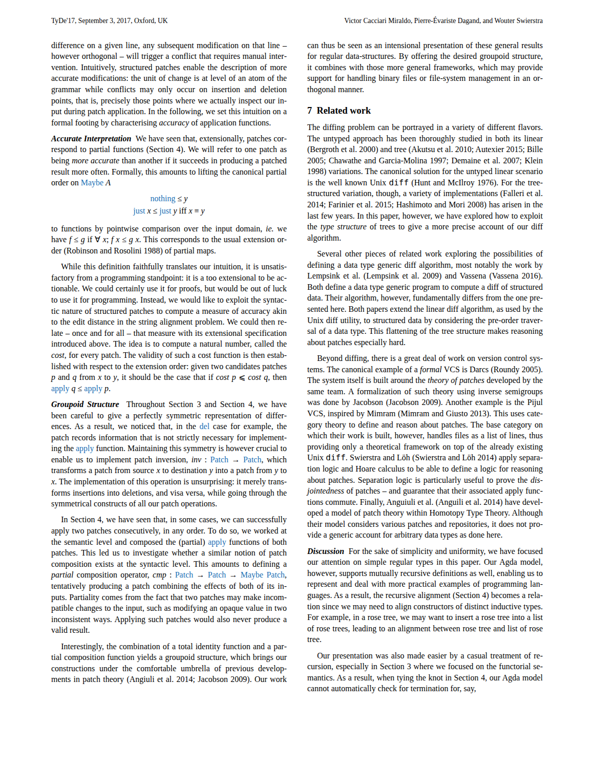TyDe'17, September 3, 2017, Oxford, UK Victor Cacciari Miraldo, Pierre-Évariste Dagand, and Wouter Swierstra
difference on a given line, any subsequent modification on that line – however orthogonal – will trigger a conflict that requires manual intervention. Intuitively, structured patches enable the description of more accurate modifications: the unit of change is at level of an atom of the grammar while conflicts may only occur on insertion and deletion points, that is, precisely those points where we actually inspect our input during patch application. In the following, we set this intuition on a formal footing by characterising accuracy of application functions.
Accurate Interpretation We have seen that, extensionally, patches correspond to partial functions (Section 4). We will refer to one patch as being more accurate than another if it succeeds in producing a patched result more often. Formally, this amounts to lifting the canonical partial order on Maybe A
nothing ≤ y
just x ≤ just y iff x ≡ y
to functions by pointwise comparison over the input domain, ie. we have f ≤ g if ∀ x; f x ≤ g x. This corresponds to the usual extension order (Robinson and Rosolini 1988) of partial maps.
While this definition faithfully translates our intuition, it is unsatisfactory from a programming standpoint: it is a too extensional to be actionable. We could certainly use it for proofs, but would be out of luck to use it for programming. Instead, we would like to exploit the syntactic nature of structured patches to compute a measure of accuracy akin to the edit distance in the string alignment problem. We could then relate – once and for all – that measure with its extensional specification introduced above. The idea is to compute a natural number, called the cost, for every patch. The validity of such a cost function is then established with respect to the extension order: given two candidates patches p and q from x to y, it should be the case that if cost p ⩽ cost q, then apply q ≤ apply p.
Groupoid Structure Throughout Section 3 and Section 4, we have been careful to give a perfectly symmetric representation of differences. As a result, we noticed that, in the del case for example, the patch records information that is not strictly necessary for implementing the apply function. Maintaining this symmetry is however crucial to enable us to implement patch inversion, inv : Patch → Patch, which transforms a patch from source x to destination y into a patch from y to x. The implementation of this operation is unsurprising: it merely transforms insertions into deletions, and visa versa, while going through the symmetrical constructs of all our patch operations.
In Section 4, we have seen that, in some cases, we can successfully apply two patches consecutively, in any order. To do so, we worked at the semantic level and composed the (partial) apply functions of both patches. This led us to investigate whether a similar notion of patch composition exists at the syntactic level. This amounts to defining a partial composition operator, cmp : Patch → Patch → Maybe Patch, tentatively producing a patch combining the effects of both of its inputs. Partiality comes from the fact that two patches may make incompatible changes to the input, such as modifying an opaque value in two inconsistent ways. Applying such patches would also never produce a valid result.
Interestingly, the combination of a total identity function and a partial composition function yields a groupoid structure, which brings our constructions under the comfortable umbrella of previous developments in patch theory (Angiuli et al. 2014; Jacobson 2009). Our work can thus be seen as an intensional presentation of these general results for regular data-structures. By offering the desired groupoid structure, it combines with those more general frameworks, which may provide support for handling binary files or file-system management in an orthogonal manner.
7 Related work
The diffing problem can be portrayed in a variety of different flavors. The untyped approach has been thoroughly studied in both its linear (Bergroth et al. 2000) and tree (Akutsu et al. 2010; Autexier 2015; Bille 2005; Chawathe and Garcia-Molina 1997; Demaine et al. 2007; Klein 1998) variations. The canonical solution for the untyped linear scenario is the well known Unix diff (Hunt and McIlroy 1976). For the tree-structured variation, though, a variety of implementations (Falleri et al. 2014; Farinier et al. 2015; Hashimoto and Mori 2008) has arisen in the last few years. In this paper, however, we have explored how to exploit the type structure of trees to give a more precise account of our diff algorithm.
Several other pieces of related work exploring the possibilities of defining a data type generic diff algorithm, most notably the work by Lempsink et al. (Lempsink et al. 2009) and Vassena (Vassena 2016). Both define a data type generic program to compute a diff of structured data. Their algorithm, however, fundamentally differs from the one presented here. Both papers extend the linear diff algorithm, as used by the Unix diff utility, to structured data by considering the pre-order traversal of a data type. This flattening of the tree structure makes reasoning about patches especially hard.
Beyond diffing, there is a great deal of work on version control systems. The canonical example of a formal VCS is Darcs (Roundy 2005). The system itself is built around the theory of patches developed by the same team. A formalization of such theory using inverse semigroups was done by Jacobson (Jacobson 2009). Another example is the Pijul VCS, inspired by Mimram (Mimram and Giusto 2013). This uses category theory to define and reason about patches. The base category on which their work is built, however, handles files as a list of lines, thus providing only a theoretical framework on top of the already existing Unix diff. Swierstra and Löh (Swierstra and Löh 2014) apply separation logic and Hoare calculus to be able to define a logic for reasoning about patches. Separation logic is particularly useful to prove the disjointedness of patches – and guarantee that their associated apply functions commute. Finally, Anguiuli et al. (Anguili et al. 2014) have developed a model of patch theory within Homotopy Type Theory. Although their model considers various patches and repositories, it does not provide a generic account for arbitrary data types as done here.
Discussion For the sake of simplicity and uniformity, we have focused our attention on simple regular types in this paper. Our Agda model, however, supports mutually recursive definitions as well, enabling us to represent and deal with more practical examples of programming languages. As a result, the recursive alignment (Section 4) becomes a relation since we may need to align constructors of distinct inductive types. For example, in a rose tree, we may want to insert a rose tree into a list of rose trees, leading to an alignment between rose tree and list of rose tree.
Our presentation was also made easier by a casual treatment of recursion, especially in Section 3 where we focused on the functorial semantics. As a result, when tying the knot in Section 4, our Agda model cannot automatically check for termination for, say,